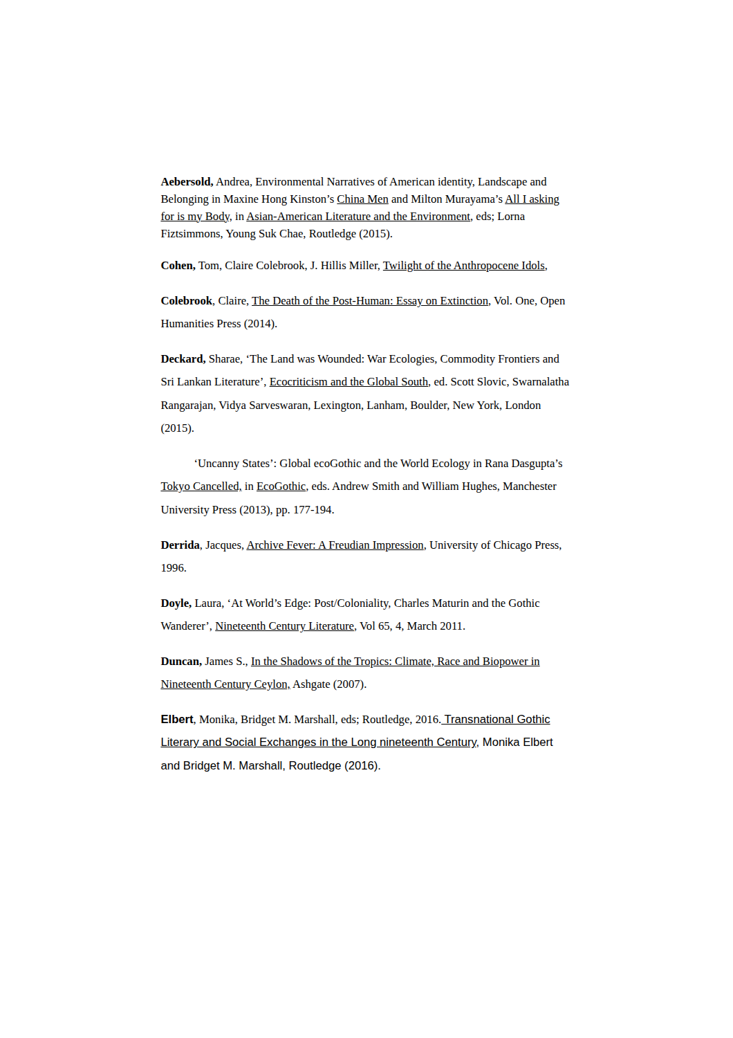Aebersold, Andrea, Environmental Narratives of American identity, Landscape and Belonging in Maxine Hong Kinston’s China Men and Milton Murayama’s All I asking for is my Body, in Asian-American Literature and the Environment, eds; Lorna Fiztsimmons, Young Suk Chae, Routledge (2015).
Cohen, Tom, Claire Colebrook, J. Hillis Miller, Twilight of the Anthropocene Idols,
Colebrook, Claire, The Death of the Post-Human: Essay on Extinction, Vol. One, Open Humanities Press (2014).
Deckard, Sharae, ‘The Land was Wounded: War Ecologies, Commodity Frontiers and Sri Lankan Literature’, Ecocriticism and the Global South, ed. Scott Slovic, Swarnalatha Rangarajan, Vidya Sarveswaran, Lexington, Lanham, Boulder, New York, London (2015).
‘Uncanny States’: Global ecoGothic and the World Ecology in Rana Dasgupta’s Tokyo Cancelled, in EcoGothic, eds. Andrew Smith and William Hughes, Manchester University Press (2013), pp. 177-194.
Derrida, Jacques, Archive Fever: A Freudian Impression, University of Chicago Press, 1996.
Doyle, Laura, ‘At World’s Edge: Post/Coloniality, Charles Maturin and the Gothic Wanderer’, Nineteenth Century Literature, Vol 65, 4, March 2011.
Duncan, James S., In the Shadows of the Tropics: Climate, Race and Biopower in Nineteenth Century Ceylon, Ashgate (2007).
Elbert, Monika, Bridget M. Marshall, eds; Routledge, 2016. Transnational Gothic Literary and Social Exchanges in the Long nineteenth Century, Monika Elbert and Bridget M. Marshall, Routledge (2016).